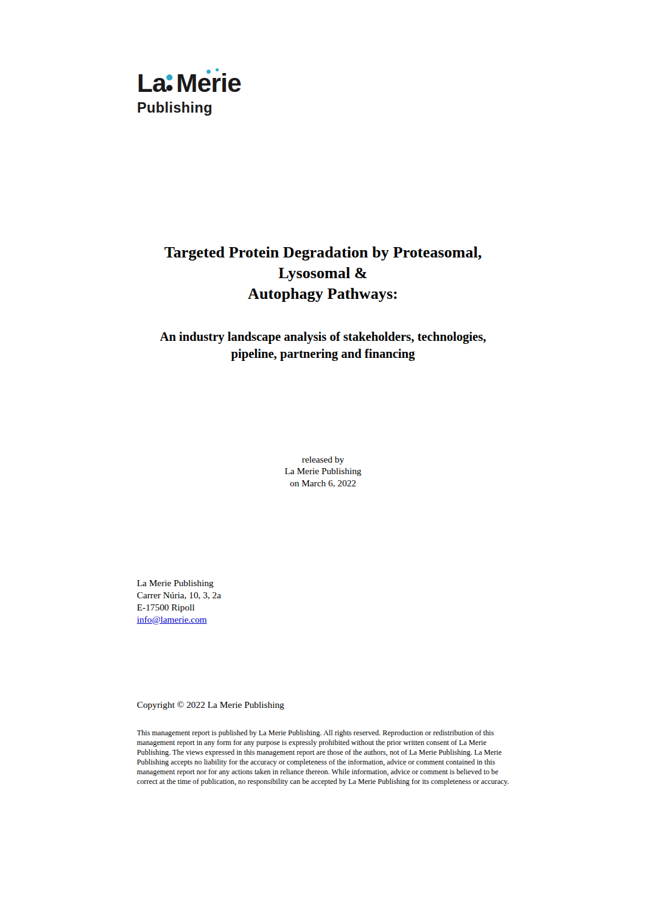La Merie Publishing
Targeted Protein Degradation by Proteasomal, Lysosomal &
Autophagy Pathways:
An industry landscape analysis of stakeholders, technologies,
pipeline, partnering and financing
released by
La Merie Publishing
on March 6, 2022
La Merie Publishing
Carrer Núria, 10, 3, 2a
E-17500 Ripoll
info@lamerie.com
Copyright © 2022 La Merie Publishing
This management report is published by La Merie Publishing. All rights reserved. Reproduction or redistribution of this management report in any form for any purpose is expressly prohibited without the prior written consent of La Merie Publishing. The views expressed in this management report are those of the authors, not of La Merie Publishing. La Merie Publishing accepts no liability for the accuracy or completeness of the information, advice or comment contained in this management report nor for any actions taken in reliance thereon. While information, advice or comment is believed to be correct at the time of publication, no responsibility can be accepted by La Merie Publishing for its completeness or accuracy.